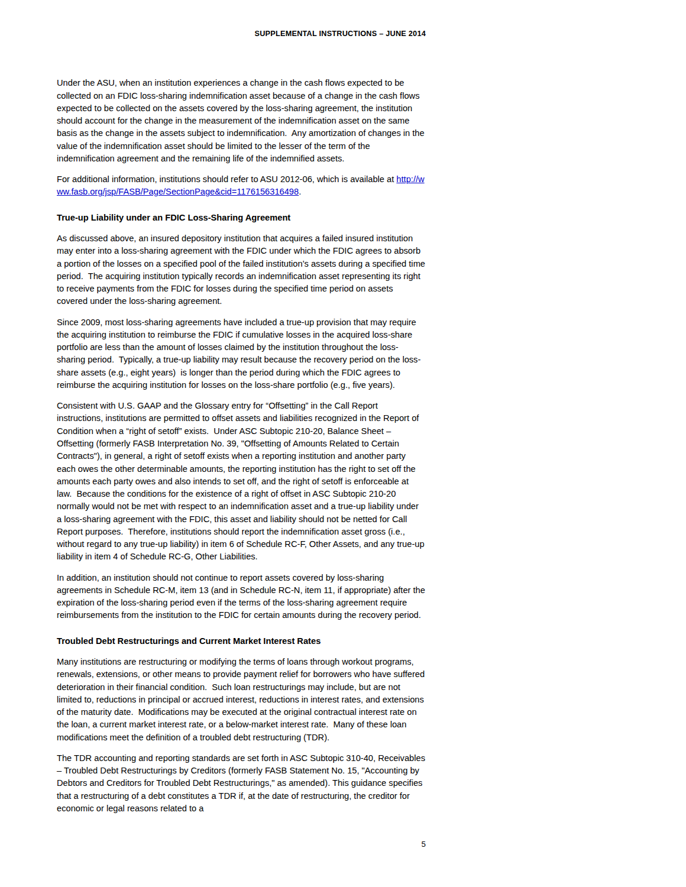SUPPLEMENTAL INSTRUCTIONS – JUNE 2014
Under the ASU, when an institution experiences a change in the cash flows expected to be collected on an FDIC loss-sharing indemnification asset because of a change in the cash flows expected to be collected on the assets covered by the loss-sharing agreement, the institution should account for the change in the measurement of the indemnification asset on the same basis as the change in the assets subject to indemnification. Any amortization of changes in the value of the indemnification asset should be limited to the lesser of the term of the indemnification agreement and the remaining life of the indemnified assets.
For additional information, institutions should refer to ASU 2012-06, which is available at http://www.fasb.org/jsp/FASB/Page/SectionPage&cid=1176156316498.
True-up Liability under an FDIC Loss-Sharing Agreement
As discussed above, an insured depository institution that acquires a failed insured institution may enter into a loss-sharing agreement with the FDIC under which the FDIC agrees to absorb a portion of the losses on a specified pool of the failed institution’s assets during a specified time period. The acquiring institution typically records an indemnification asset representing its right to receive payments from the FDIC for losses during the specified time period on assets covered under the loss-sharing agreement.
Since 2009, most loss-sharing agreements have included a true-up provision that may require the acquiring institution to reimburse the FDIC if cumulative losses in the acquired loss-share portfolio are less than the amount of losses claimed by the institution throughout the loss-sharing period. Typically, a true-up liability may result because the recovery period on the loss-share assets (e.g., eight years) is longer than the period during which the FDIC agrees to reimburse the acquiring institution for losses on the loss-share portfolio (e.g., five years).
Consistent with U.S. GAAP and the Glossary entry for “Offsetting” in the Call Report instructions, institutions are permitted to offset assets and liabilities recognized in the Report of Condition when a “right of setoff” exists. Under ASC Subtopic 210-20, Balance Sheet – Offsetting (formerly FASB Interpretation No. 39, "Offsetting of Amounts Related to Certain Contracts"), in general, a right of setoff exists when a reporting institution and another party each owes the other determinable amounts, the reporting institution has the right to set off the amounts each party owes and also intends to set off, and the right of setoff is enforceable at law. Because the conditions for the existence of a right of offset in ASC Subtopic 210-20 normally would not be met with respect to an indemnification asset and a true-up liability under a loss-sharing agreement with the FDIC, this asset and liability should not be netted for Call Report purposes. Therefore, institutions should report the indemnification asset gross (i.e., without regard to any true-up liability) in item 6 of Schedule RC-F, Other Assets, and any true-up liability in item 4 of Schedule RC-G, Other Liabilities.
In addition, an institution should not continue to report assets covered by loss-sharing agreements in Schedule RC-M, item 13 (and in Schedule RC-N, item 11, if appropriate) after the expiration of the loss-sharing period even if the terms of the loss-sharing agreement require reimbursements from the institution to the FDIC for certain amounts during the recovery period.
Troubled Debt Restructurings and Current Market Interest Rates
Many institutions are restructuring or modifying the terms of loans through workout programs, renewals, extensions, or other means to provide payment relief for borrowers who have suffered deterioration in their financial condition. Such loan restructurings may include, but are not limited to, reductions in principal or accrued interest, reductions in interest rates, and extensions of the maturity date. Modifications may be executed at the original contractual interest rate on the loan, a current market interest rate, or a below-market interest rate. Many of these loan modifications meet the definition of a troubled debt restructuring (TDR).
The TDR accounting and reporting standards are set forth in ASC Subtopic 310-40, Receivables – Troubled Debt Restructurings by Creditors (formerly FASB Statement No. 15, "Accounting by Debtors and Creditors for Troubled Debt Restructurings," as amended). This guidance specifies that a restructuring of a debt constitutes a TDR if, at the date of restructuring, the creditor for economic or legal reasons related to a
5